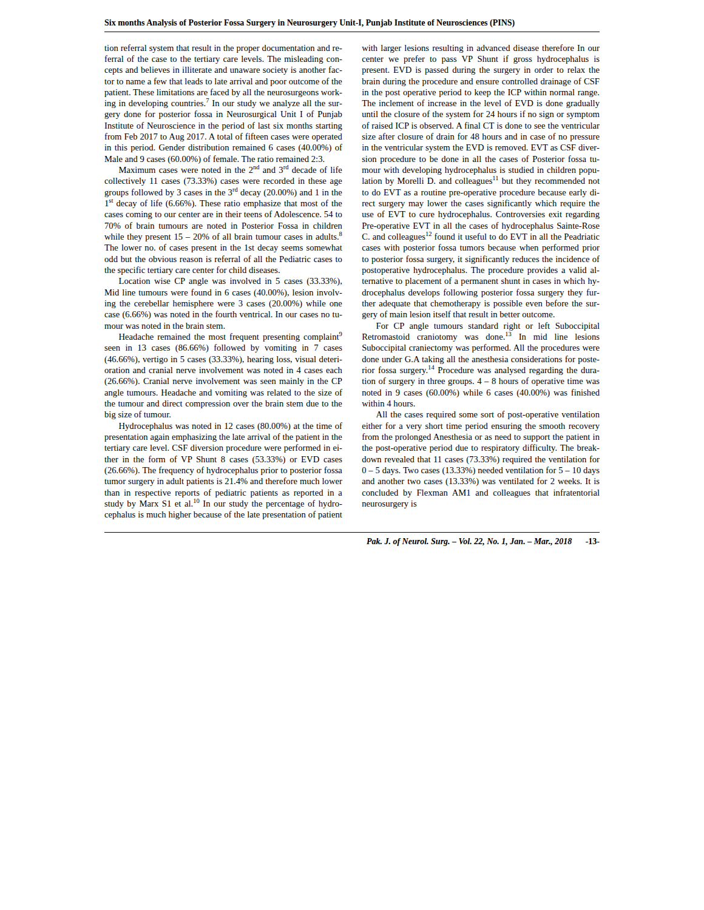Six months Analysis of Posterior Fossa Surgery in Neurosurgery Unit-I, Punjab Institute of Neurosciences (PINS)
tion referral system that result in the proper documentation and referral of the case to the tertiary care levels. The misleading concepts and believes in illiterate and unaware society is another factor to name a few that leads to late arrival and poor outcome of the patient. These limitations are faced by all the neurosurgeons working in developing countries.7 In our study we analyze all the surgery done for posterior fossa in Neurosurgical Unit I of Punjab Institute of Neuroscience in the period of last six months starting from Feb 2017 to Aug 2017. A total of fifteen cases were operated in this period. Gender distribution remained 6 cases (40.00%) of Male and 9 cases (60.00%) of female. The ratio remained 2:3.
Maximum cases were noted in the 2nd and 3rd decade of life collectively 11 cases (73.33%) cases were recorded in these age groups followed by 3 cases in the 3rd decay (20.00%) and 1 in the 1st decay of life (6.66%). These ratio emphasize that most of the cases coming to our center are in their teens of Adolescence. 54 to 70% of brain tumours are noted in Posterior Fossa in children while they present 15 – 20% of all brain tumour cases in adults.8 The lower no. of cases present in the 1st decay seems somewhat odd but the obvious reason is referral of all the Pediatric cases to the specific tertiary care center for child diseases.
Location wise CP angle was involved in 5 cases (33.33%), Mid line tumours were found in 6 cases (40.00%), lesion involving the cerebellar hemisphere were 3 cases (20.00%) while one case (6.66%) was noted in the fourth ventrical. In our cases no tumour was noted in the brain stem.
Headache remained the most frequent presenting complaint9 seen in 13 cases (86.66%) followed by vomiting in 7 cases (46.66%), vertigo in 5 cases (33.33%), hearing loss, visual deterioration and cranial nerve involvement was noted in 4 cases each (26.66%). Cranial nerve involvement was seen mainly in the CP angle tumours. Headache and vomiting was related to the size of the tumour and direct compression over the brain stem due to the big size of tumour.
Hydrocephalus was noted in 12 cases (80.00%) at the time of presentation again emphasizing the late arrival of the patient in the tertiary care level. CSF diversion procedure were performed in either in the form of VP Shunt 8 cases (53.33%) or EVD cases (26.66%). The frequency of hydrocephalus prior to posterior fossa tumor surgery in adult patients is 21.4% and therefore much lower than in respective reports of pediatric patients as reported in a study by Marx S1 et al.10 In our study the percentage of hydrocephalus is much higher because of the late presentation of patient with larger lesions resulting in advanced disease therefore In our center we prefer to pass VP Shunt if gross hydrocephalus is present. EVD is passed during the surgery in order to relax the brain during the procedure and ensure controlled drainage of CSF in the post operative period to keep the ICP within normal range. The inclement of increase in the level of EVD is done gradually until the closure of the system for 24 hours if no sign or symptom of raised ICP is observed. A final CT is done to see the ventricular size after closure of drain for 48 hours and in case of no pressure in the ventricular system the EVD is removed. EVT as CSF diversion procedure to be done in all the cases of Posterior fossa tumour with developing hydrocephalus is studied in children population by Morelli D. and colleagues11 but they recommended not to do EVT as a routine pre-operative procedure because early direct surgery may lower the cases significantly which require the use of EVT to cure hydrocephalus. Controversies exit regarding Pre-operative EVT in all the cases of hydrocephalus Sainte-Rose C. and colleagues12 found it useful to do EVT in all the Peadriatic cases with posterior fossa tumors because when performed prior to posterior fossa surgery, it significantly reduces the incidence of postoperative hydrocephalus. The procedure provides a valid alternative to placement of a permanent shunt in cases in which hydrocephalus develops following posterior fossa surgery they further adequate that chemotherapy is possible even before the surgery of main lesion itself that result in better outcome.
For CP angle tumours standard right or left Suboccipital Retromastoid craniotomy was done.13 In mid line lesions Suboccipital craniectomy was performed. All the procedures were done under G.A taking all the anesthesia considerations for posterior fossa surgery.14 Procedure was analysed regarding the duration of surgery in three groups. 4 – 8 hours of operative time was noted in 9 cases (60.00%) while 6 cases (40.00%) was finished within 4 hours.
All the cases required some sort of post-operative ventilation either for a very short time period ensuring the smooth recovery from the prolonged Anesthesia or as need to support the patient in the post-operative period due to respiratory difficulty. The breakdown revealed that 11 cases (73.33%) required the ventilation for 0 – 5 days. Two cases (13.33%) needed ventilation for 5 – 10 days and another two cases (13.33%) was ventilated for 2 weeks. It is concluded by Flexman AM1 and colleagues that infratentorial neurosurgery is
Pak. J. of Neurol. Surg. – Vol. 22, No. 1, Jan. – Mar., 2018-13-